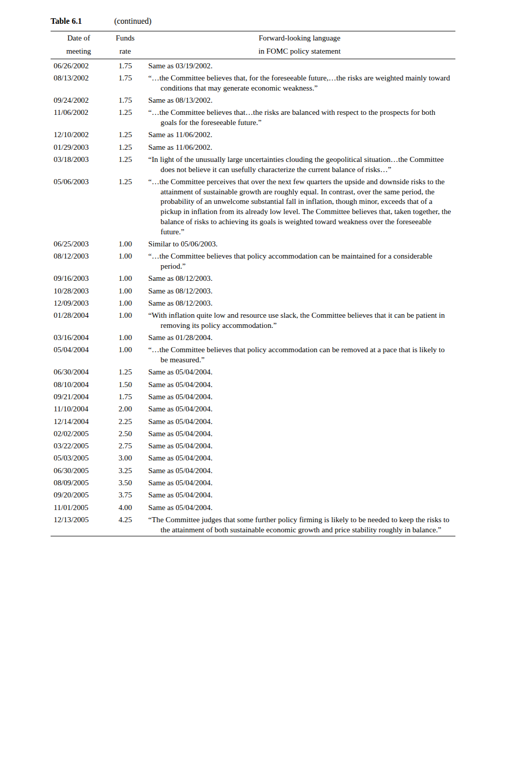Table 6.1(continued)
| Date of | Funds | Forward-looking language |
| --- | --- | --- |
| meeting | rate | in FOMC policy statement |
| 06/26/2002 | 1.75 | Same as 03/19/2002. |
| 08/13/2002 | 1.75 | “…the Committee believes that, for the foreseeable future,…the risks are weighted mainly toward conditions that may generate economic weakness.” |
| 09/24/2002 | 1.75 | Same as 08/13/2002. |
| 11/06/2002 | 1.25 | “…the Committee believes that…the risks are balanced with respect to the prospects for both goals for the foreseeable future.” |
| 12/10/2002 | 1.25 | Same as 11/06/2002. |
| 01/29/2003 | 1.25 | Same as 11/06/2002. |
| 03/18/2003 | 1.25 | “In light of the unusually large uncertainties clouding the geopolitical situation…the Committee does not believe it can usefully characterize the current balance of risks…” |
| 05/06/2003 | 1.25 | “…the Committee perceives that over the next few quarters the upside and downside risks to the attainment of sustainable growth are roughly equal. In contrast, over the same period, the probability of an unwelcome substantial fall in inflation, though minor, exceeds that of a pickup in inflation from its already low level. The Committee believes that, taken together, the balance of risks to achieving its goals is weighted toward weakness over the foreseeable future.” |
| 06/25/2003 | 1.00 | Similar to 05/06/2003. |
| 08/12/2003 | 1.00 | “…the Committee believes that policy accommodation can be maintained for a considerable period.” |
| 09/16/2003 | 1.00 | Same as 08/12/2003. |
| 10/28/2003 | 1.00 | Same as 08/12/2003. |
| 12/09/2003 | 1.00 | Same as 08/12/2003. |
| 01/28/2004 | 1.00 | “With inflation quite low and resource use slack, the Committee believes that it can be patient in removing its policy accommodation.” |
| 03/16/2004 | 1.00 | Same as 01/28/2004. |
| 05/04/2004 | 1.00 | “…the Committee believes that policy accommodation can be removed at a pace that is likely to be measured.” |
| 06/30/2004 | 1.25 | Same as 05/04/2004. |
| 08/10/2004 | 1.50 | Same as 05/04/2004. |
| 09/21/2004 | 1.75 | Same as 05/04/2004. |
| 11/10/2004 | 2.00 | Same as 05/04/2004. |
| 12/14/2004 | 2.25 | Same as 05/04/2004. |
| 02/02/2005 | 2.50 | Same as 05/04/2004. |
| 03/22/2005 | 2.75 | Same as 05/04/2004. |
| 05/03/2005 | 3.00 | Same as 05/04/2004. |
| 06/30/2005 | 3.25 | Same as 05/04/2004. |
| 08/09/2005 | 3.50 | Same as 05/04/2004. |
| 09/20/2005 | 3.75 | Same as 05/04/2004. |
| 11/01/2005 | 4.00 | Same as 05/04/2004. |
| 12/13/2005 | 4.25 | “The Committee judges that some further policy firming is likely to be needed to keep the risks to the attainment of both sustainable economic growth and price stability roughly in balance.” |